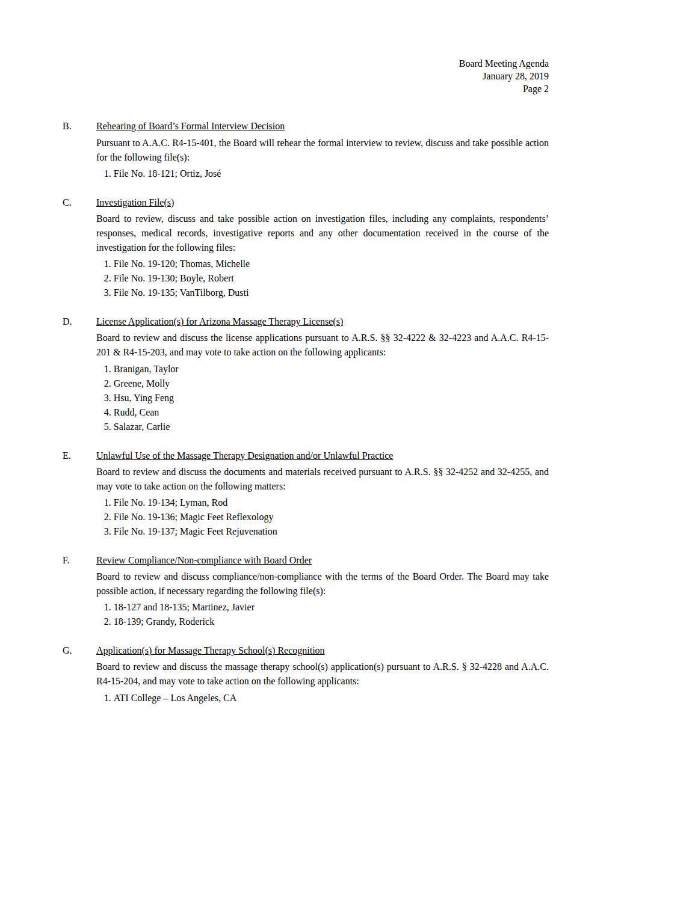Board Meeting Agenda
January 28, 2019
Page 2
B.
Rehearing of Board’s Formal Interview Decision
Pursuant to A.A.C. R4-15-401, the Board will rehear the formal interview to review, discuss and take possible action for the following file(s):
File No. 18-121; Ortiz, José
C.
Investigation File(s)
Board to review, discuss and take possible action on investigation files, including any complaints, respondents’ responses, medical records, investigative reports and any other documentation received in the course of the investigation for the following files:
File No. 19-120; Thomas, Michelle
File No. 19-130; Boyle, Robert
File No. 19-135; VanTilborg, Dusti
D.
License Application(s) for Arizona Massage Therapy License(s)
Board to review and discuss the license applications pursuant to A.R.S. §§ 32-4222 & 32-4223 and A.A.C. R4-15-201 & R4-15-203, and may vote to take action on the following applicants:
Branigan, Taylor
Greene, Molly
Hsu, Ying Feng
Rudd, Cean
Salazar, Carlie
E.
Unlawful Use of the Massage Therapy Designation and/or Unlawful Practice
Board to review and discuss the documents and materials received pursuant to A.R.S. §§ 32-4252 and 32-4255, and may vote to take action on the following matters:
File No. 19-134; Lyman, Rod
File No. 19-136; Magic Feet Reflexology
File No. 19-137; Magic Feet Rejuvenation
F.
Review Compliance/Non-compliance with Board Order
Board to review and discuss compliance/non-compliance with the terms of the Board Order. The Board may take possible action, if necessary regarding the following file(s):
18-127 and 18-135; Martinez, Javier
18-139; Grandy, Roderick
G.
Application(s) for Massage Therapy School(s) Recognition
Board to review and discuss the massage therapy school(s) application(s) pursuant to A.R.S. § 32-4228 and A.A.C. R4-15-204, and may vote to take action on the following applicants:
ATI College – Los Angeles, CA